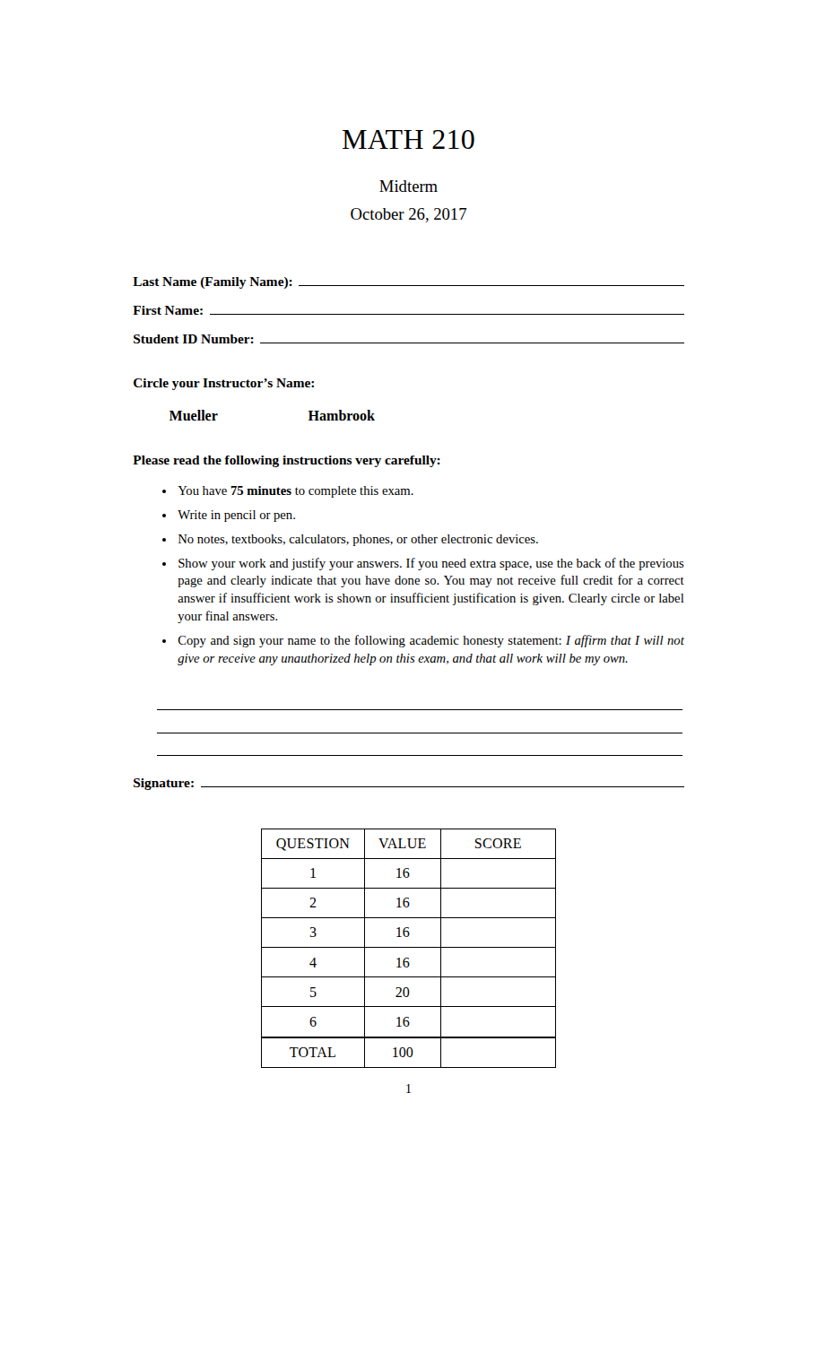MATH 210
Midterm
October 26, 2017
Last Name (Family Name):
First Name:
Student ID Number:
Circle your Instructor’s Name:
Mueller Hambrook
Please read the following instructions very carefully:
You have 75 minutes to complete this exam.
Write in pencil or pen.
No notes, textbooks, calculators, phones, or other electronic devices.
Show your work and justify your answers. If you need extra space, use the back of the previous page and clearly indicate that you have done so. You may not receive full credit for a correct answer if insufficient work is shown or insufficient justification is given. Clearly circle or label your final answers.
Copy and sign your name to the following academic honesty statement: I affirm that I will not give or receive any unauthorized help on this exam, and that all work will be my own.
Signature:
| QUESTION | VALUE | SCORE |
| --- | --- | --- |
| 1 | 16 | |
| 2 | 16 | |
| 3 | 16 | |
| 4 | 16 | |
| 5 | 20 | |
| 6 | 16 | |
| TOTAL | 100 | |
1